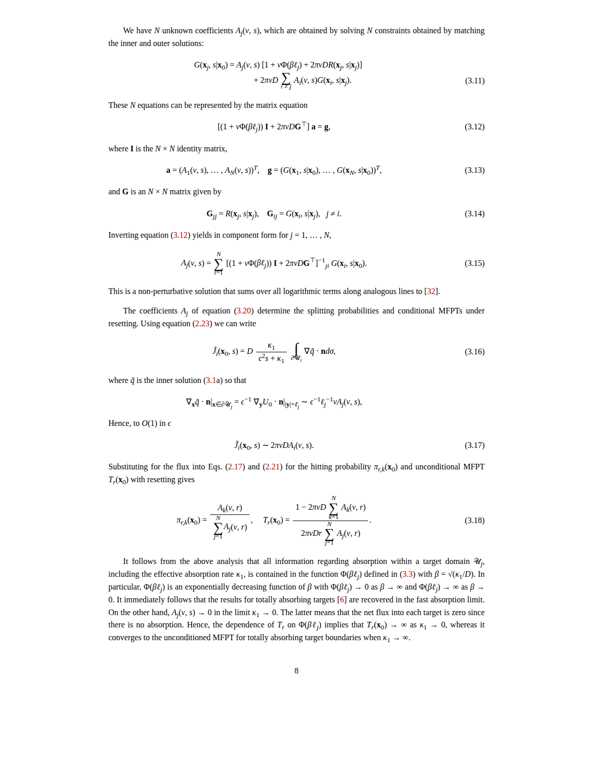We have N unknown coefficients Aj(ν, s), which are obtained by solving N constraints obtained by matching the inner and outer solutions:
G(xj, s|x0) = Aj(ν, s) [1 + ν Φ(βℓj) + 2πνDR(xj, s|xj)]
+ 2πνD ∑i ≠ j Ai(ν, s)G(xi, s|xj).
(3.11)
These N equations can be represented by the matrix equation
[(1 + ν Φ(βℓj)) I + 2πνD G⊤] a = g,
(3.12)
where I is the N × N identity matrix,
a = (A1(ν, s), … , AN(ν, s))T, g = (G(x1, s|x0), … , G(xN, s|x0))T,
(3.13)
and G is an N × N matrix given by
Gjj = R(xj, s|xj), Gij = G(xi, s|xj), j ≠ i.
(3.14)
Inverting equation (3.12) yields in component form for j = 1, … , N,
Aj(ν, s) = N∑i=1 [(1 + ν Φ(βℓj)) I + 2πνD G⊤]−1ji G(xi, s|x0).
(3.15)
This is a non-perturbative solution that sums over all logarithmic terms along analogous lines to [32].
The coefficients Aj of equation (3.20) determine the splitting probabilities and conditional MFPTs under resetting. Using equation (2.23) we can write
J̃i(x0, s) = D κ1 ϵ2s + κ1 ∫∂𝒰i ∇q̃ · ndσ,
(3.16)
where q̃ is the inner solution (3.1a) so that
∇xq̃ · n|x∈∂𝒰j = ϵ−1 ∇yU0 · n||y|=ℓj ∼ ϵ−1ℓj−1νAj(ν, s),
Hence, to O(1) in ϵ
J̃i(x0, s) ∼ 2πνDAi(ν, s).
(3.17)
Substituting for the flux into Eqs. (2.17) and (2.21) for the hitting probability πr,k(x0) and unconditional MFPT Tr(x0) with resetting gives
πr,k(x0) = Ak(ν, r) N∑j=1 Aj(ν, r) , Tr(x0) = 1 − 2πνD N∑k=1 Ak(ν, r) 2πνDr N∑j=1 Aj(ν, r) .
(3.18)
It follows from the above analysis that all information regarding absorption within a target domain 𝒰j, including the effective absorption rate κ1, is contained in the function Φ(βℓj) defined in (3.3) with β = √(κ1/D). In particular, Φ(βℓj) is an exponentially decreasing function of β with Φ(βℓj) → 0 as β → ∞ and Φ(βℓj) → ∞ as β → 0. It immediately follows that the results for totally absorbing targets [6] are recovered in the fast absorption limit. On the other hand, Aj(ν, s) → 0 in the limit κ1 → 0. The latter means that the net flux into each target is zero since there is no absorption. Hence, the dependence of Tr on Φ(βℓj) implies that Tr(x0) → ∞ as κ1 → 0, whereas it converges to the unconditioned MFPT for totally absorbing target boundaries when κ1 → ∞.
8